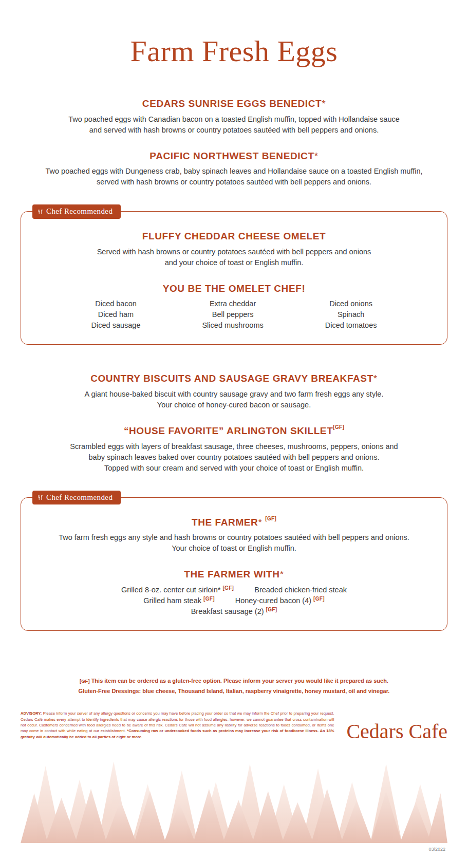Farm Fresh Eggs
Cedars Sunrise Eggs Benedict*
Two poached eggs with Canadian bacon on a toasted English muffin, topped with Hollandaise sauce
and served with hash browns or country potatoes sautéed with bell peppers and onions.
Pacific Northwest Benedict*
Two poached eggs with Dungeness crab, baby spinach leaves and Hollandaise sauce on a toasted English muffin,
served with hash browns or country potatoes sautéed with bell peppers and onions.
Chef Recommended
Fluffy Cheddar Cheese Omelet
Served with hash browns or country potatoes sautéed with bell peppers and onions
and your choice of toast or English muffin.
You Be the Omelet Chef!
Diced bacon Diced ham Diced sausage
Extra cheddar Bell peppers Sliced mushrooms
Diced onions Spinach Diced tomatoes
Country Biscuits and Sausage Gravy Breakfast*
A giant house-baked biscuit with country sausage gravy and two farm fresh eggs any style.
Your choice of honey-cured bacon or sausage.
“House Favorite” Arlington Skillet[GF]
Scrambled eggs with layers of breakfast sausage, three cheeses, mushrooms, peppers, onions and
baby spinach leaves baked over country potatoes sautéed with bell peppers and onions.
Topped with sour cream and served with your choice of toast or English muffin.
Chef Recommended
The Farmer* [GF]
Two farm fresh eggs any style and hash browns or country potatoes sautéed with bell peppers and onions.
Your choice of toast or English muffin.
The Farmer With*
Grilled 8-oz. center cut sirloin* [GF] Breaded chicken-fried steak
Grilled ham steak [GF] Honey-cured bacon (4) [GF]
Breakfast sausage (2) [GF]
[GF] This item can be ordered as a gluten-free option. Please inform your server you would like it prepared as such.
Gluten-Free Dressings: blue cheese, Thousand Island, Italian, raspberry vinaigrette, honey mustard, oil and vinegar.
ADVISORY: Please inform your server of any allergy questions or concerns you may have before placing your order so that we may inform the Chef prior to preparing your request. Cedars Café makes every attempt to identify ingredients that may cause allergic reactions for those with food allergies; however, we cannot guarantee that cross-contamination will not occur. Customers concerned with food allergies need to be aware of this risk. Cedars Café will not assume any liability for adverse reactions to foods consumed, or items one may come in contact with while eating at our establishment. *Consuming raw or undercooked foods such as proteins may increase your risk of foodborne illness. An 18% gratuity will automatically be added to all parties of eight or more.
Cedars Cafe
03/2022